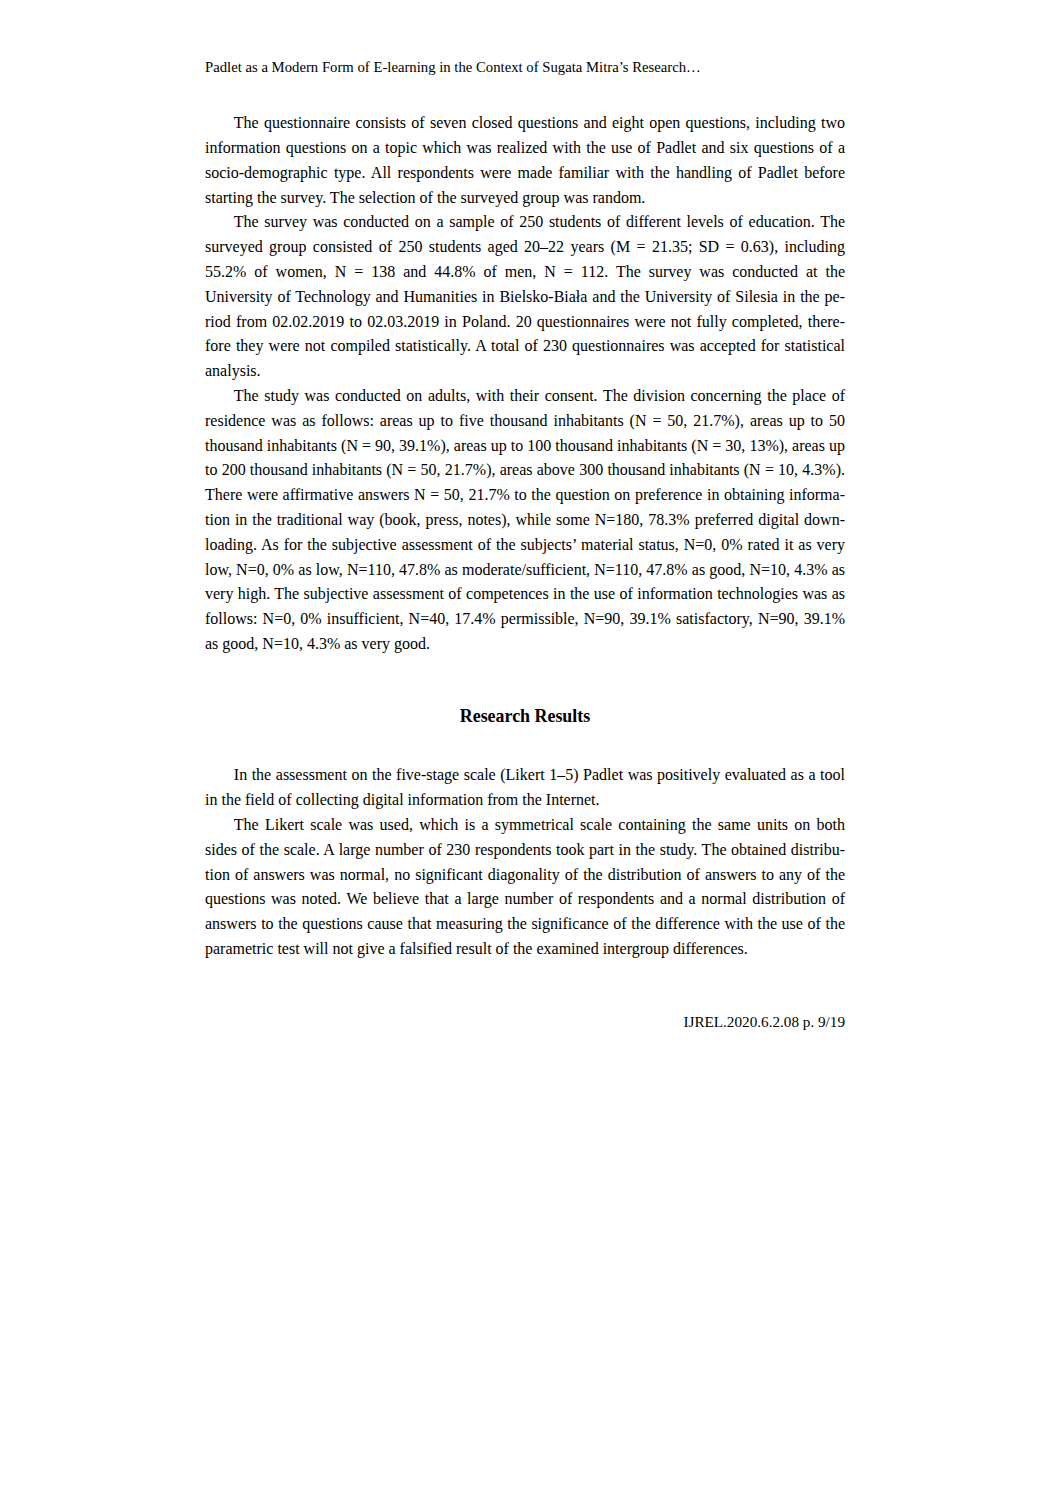Padlet as a Modern Form of E-learning in the Context of Sugata Mitra’s Research…
The questionnaire consists of seven closed questions and eight open questions, including two information questions on a topic which was realized with the use of Padlet and six questions of a socio-demographic type. All respondents were made familiar with the handling of Padlet before starting the survey. The selection of the surveyed group was random.
The survey was conducted on a sample of 250 students of different levels of education. The surveyed group consisted of 250 students aged 20–22 years (M = 21.35; SD = 0.63), including 55.2% of women, N = 138 and 44.8% of men, N = 112. The survey was conducted at the University of Technology and Humanities in Bielsko-Biała and the University of Silesia in the period from 02.02.2019 to 02.03.2019 in Poland. 20 questionnaires were not fully completed, therefore they were not compiled statistically. A total of 230 questionnaires was accepted for statistical analysis.
The study was conducted on adults, with their consent. The division concerning the place of residence was as follows: areas up to five thousand inhabitants (N = 50, 21.7%), areas up to 50 thousand inhabitants (N = 90, 39.1%), areas up to 100 thousand inhabitants (N = 30, 13%), areas up to 200 thousand inhabitants (N = 50, 21.7%), areas above 300 thousand inhabitants (N = 10, 4.3%). There were affirmative answers N = 50, 21.7% to the question on preference in obtaining information in the traditional way (book, press, notes), while some N=180, 78.3% preferred digital downloading. As for the subjective assessment of the subjects’ material status, N=0, 0% rated it as very low, N=0, 0% as low, N=110, 47.8% as moderate/sufficient, N=110, 47.8% as good, N=10, 4.3% as very high. The subjective assessment of competences in the use of information technologies was as follows: N=0, 0% insufficient, N=40, 17.4% permissible, N=90, 39.1% satisfactory, N=90, 39.1% as good, N=10, 4.3% as very good.
Research Results
In the assessment on the five-stage scale (Likert 1–5) Padlet was positively evaluated as a tool in the field of collecting digital information from the Internet.
The Likert scale was used, which is a symmetrical scale containing the same units on both sides of the scale. A large number of 230 respondents took part in the study. The obtained distribution of answers was normal, no significant diagonality of the distribution of answers to any of the questions was noted. We believe that a large number of respondents and a normal distribution of answers to the questions cause that measuring the significance of the difference with the use of the parametric test will not give a falsified result of the examined intergroup differences.
IJREL.2020.6.2.08 p. 9/19